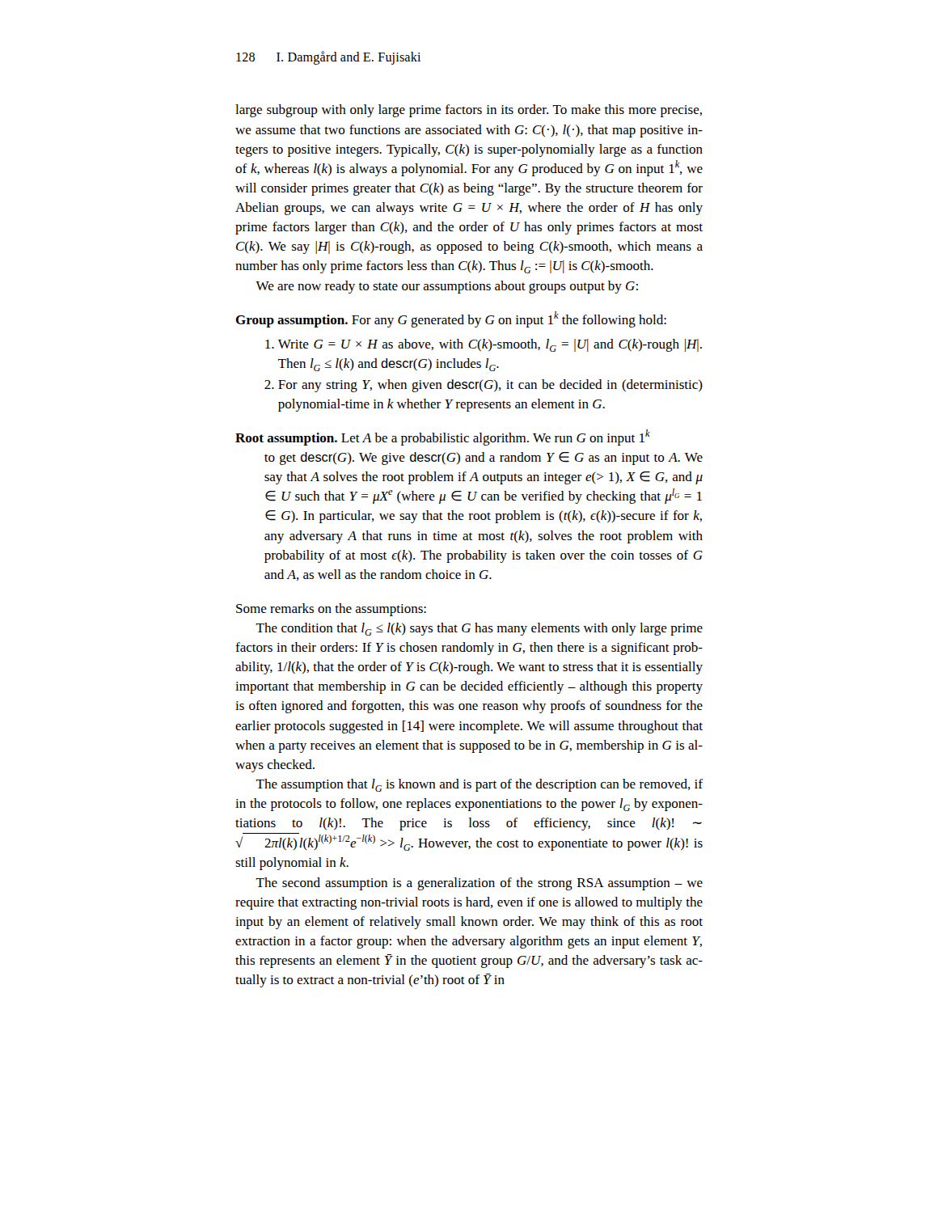128 I. Damgård and E. Fujisaki
large subgroup with only large prime factors in its order. To make this more precise, we assume that two functions are associated with G: C(·), l(·), that map positive integers to positive integers. Typically, C(k) is super-polynomially large as a function of k, whereas l(k) is always a polynomial. For any G produced by G on input 1k, we will consider primes greater that C(k) as being “large”. By the structure theorem for Abelian groups, we can always write G = U × H, where the order of H has only prime factors larger than C(k), and the order of U has only primes factors at most C(k). We say |H| is C(k)-rough, as opposed to being C(k)-smooth, which means a number has only prime factors less than C(k). Thus lG := |U| is C(k)-smooth.
We are now ready to state our assumptions about groups output by G:
Group assumption. For any G generated by G on input 1k the following hold:
Write G = U × H as above, with C(k)-smooth, lG = |U| and C(k)-rough |H|. Then lG ≤ l(k) and descr(G) includes lG.
For any string Y, when given descr(G), it can be decided in (deterministic) polynomial-time in k whether Y represents an element in G.
Root assumption. Let A be a probabilistic algorithm. We run G on input 1k
to get descr(G). We give descr(G) and a random Y ∈ G as an input to A. We say that A solves the root problem if A outputs an integer e(> 1), X ∈ G, and μ ∈ U such that Y = μXe (where μ ∈ U can be verified by checking that μlG = 1 ∈ G). In particular, we say that the root problem is (t(k), ϵ(k))-secure if for k, any adversary A that runs in time at most t(k), solves the root problem with probability of at most ϵ(k). The probability is taken over the coin tosses of G and A, as well as the random choice in G.
Some remarks on the assumptions:
The condition that lG ≤ l(k) says that G has many elements with only large prime factors in their orders: If Y is chosen randomly in G, then there is a significant probability, 1/l(k), that the order of Y is C(k)-rough. We want to stress that it is essentially important that membership in G can be decided efficiently – although this property is often ignored and forgotten, this was one reason why proofs of soundness for the earlier protocols suggested in [14] were incomplete. We will assume throughout that when a party receives an element that is supposed to be in G, membership in G is always checked.
The assumption that lG is known and is part of the description can be removed, if in the protocols to follow, one replaces exponentiations to the power lG by exponentiations to l(k)!. The price is loss of efficiency, since l(k)! ∼ √2πl(k) l(k)l(k)+1/2e−l(k) >> lG. However, the cost to exponentiate to power l(k)! is still polynomial in k.
The second assumption is a generalization of the strong RSA assumption – we require that extracting non-trivial roots is hard, even if one is allowed to multiply the input by an element of relatively small known order. We may think of this as root extraction in a factor group: when the adversary algorithm gets an input element Y, this represents an element Ȳ in the quotient group G/U, and the adversary’s task actually is to extract a non-trivial (e’th) root of Ȳ in